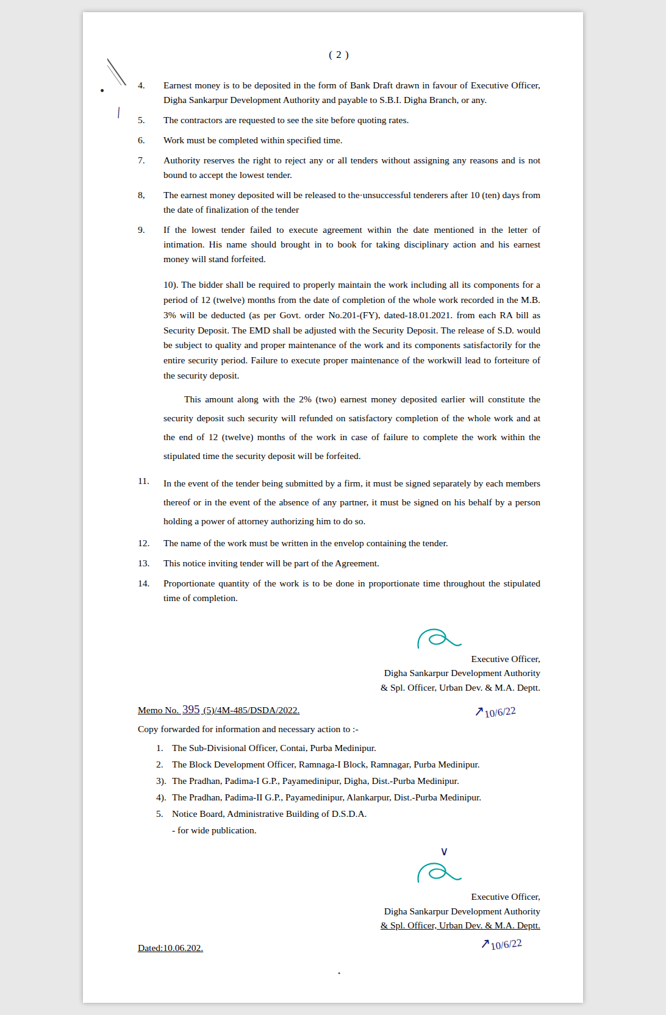•
/
( 2 )
4. Earnest money is to be deposited in the form of Bank Draft drawn in favour of Executive Officer, Digha Sankarpur Development Authority and payable to S.B.I. Digha Branch, or any.
5. The contractors are requested to see the site before quoting rates.
6. Work must be completed within specified time.
7. Authority reserves the right to reject any or all tenders without assigning any reasons and is not bound to accept the lowest tender.
8, The earnest money deposited will be released to the·unsuccessful tenderers after 10 (ten) days from the date of finalization of the tender
9. If the lowest tender failed to execute agreement within the date mentioned in the letter of intimation. His name should brought in to book for taking disciplinary action and his earnest money will stand forfeited.
10). The bidder shall be required to properly maintain the work including all its components for a period of 12 (twelve) months from the date of completion of the whole work recorded in the M.B. 3% will be deducted (as per Govt. order No.201-(FY), dated-18.01.2021. from each RA bill as Security Deposit. The EMD shall be adjusted with the Security Deposit. The release of S.D. would be subject to quality and proper maintenance of the work and its components satisfactorily for the entire security period. Failure to execute proper maintenance of the workwill lead to forteiture of the security deposit.
This amount along with the 2% (two) earnest money deposited earlier will constitute the security deposit such security will refunded on satisfactory completion of the whole work and at the end of 12 (twelve) months of the work in case of failure to complete the work within the stipulated time the security deposit will be forfeited.
11. In the event of the tender being submitted by a firm, it must be signed separately by each members thereof or in the event of the absence of any partner, it must be signed on his behalf by a person holding a power of attorney authorizing him to do so.
12. The name of the work must be written in the envelop containing the tender.
13. This notice inviting tender will be part of the Agreement.
14. Proportionate quantity of the work is to be done in proportionate time throughout the stipulated time of completion.
Executive Officer,
Digha Sankarpur Development Authority
& Spl. Officer, Urban Dev. & M.A. Deptt.
Memo No. 395 (5)/4M-485/DSDA/2022. ↗10/6/22
Copy forwarded for information and necessary action to :-
1. The Sub-Divisional Officer, Contai, Purba Medinipur.
2. The Block Development Officer, Ramnaga-I Block, Ramnagar, Purba Medinipur.
3). The Pradhan, Padima-I G.P., Payamedinipur, Digha, Dist.-Purba Medinipur.
4). The Pradhan, Padima-II G.P., Payamedinipur, Alankarpur, Dist.-Purba Medinipur.
5. Notice Board, Administrative Building of D.S.D.A.
- for wide publication.
∨
Executive Officer,
Digha Sankarpur Development Authority
& Spl. Officer, Urban Dev. & M.A. Deptt.
↗10/6/22
Dated:10.06.202.
•